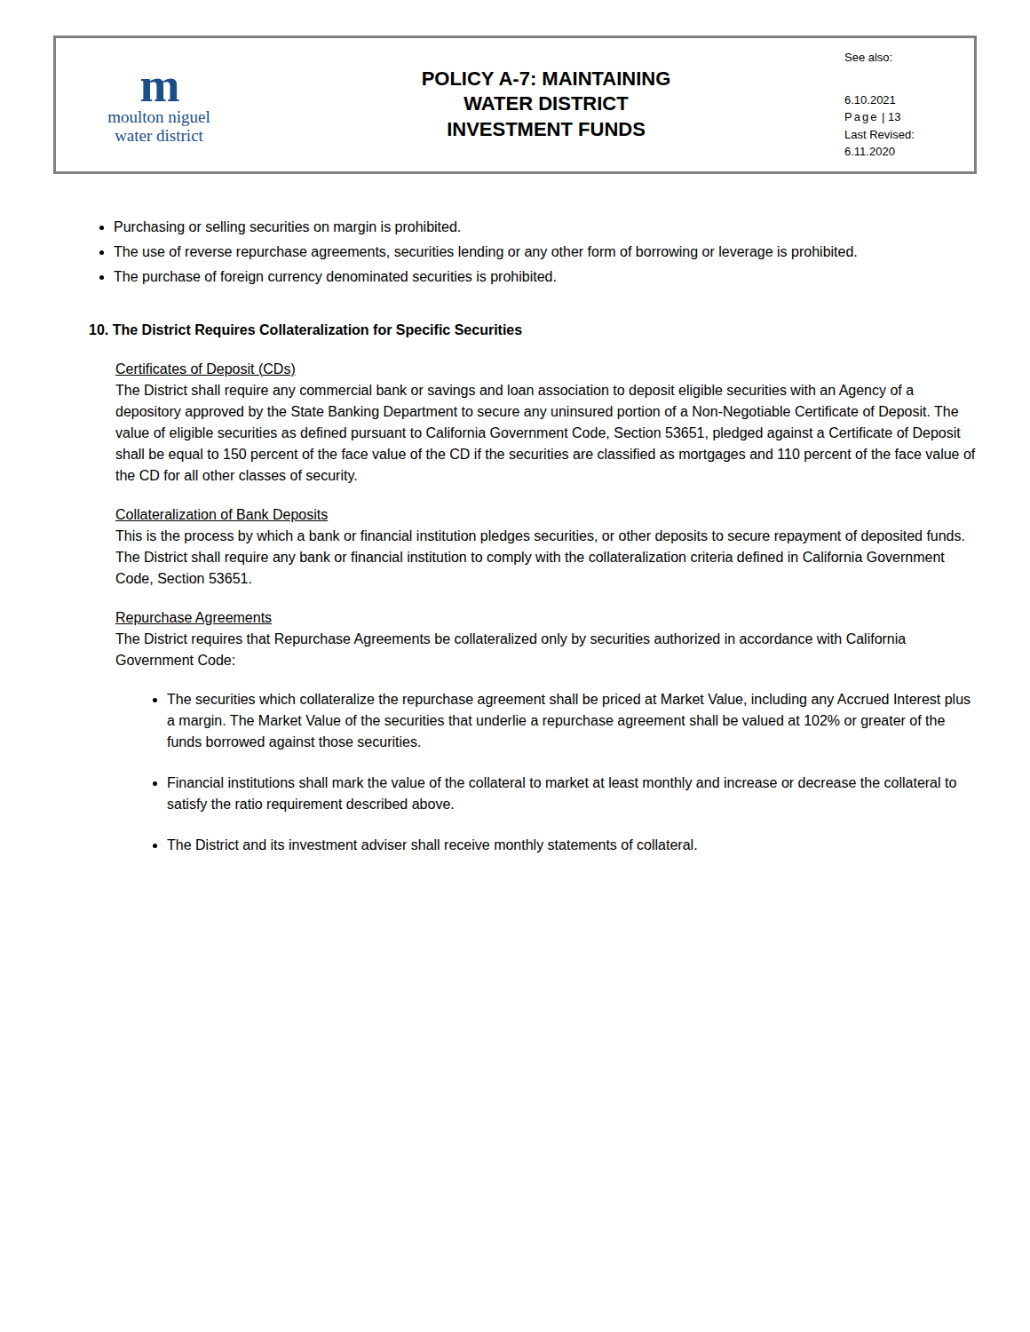m
moulton niguel
water district
POLICY A-7: MAINTAINING
WATER DISTRICT
INVESTMENT FUNDS
See also:
6.10.2021
Page | 13
Last Revised:
6.11.2020
Purchasing or selling securities on margin is prohibited.
The use of reverse repurchase agreements, securities lending or any other form of borrowing or leverage is prohibited.
The purchase of foreign currency denominated securities is prohibited.
10. The District Requires Collateralization for Specific Securities
Certificates of Deposit (CDs)
The District shall require any commercial bank or savings and loan association to deposit eligible securities with an Agency of a depository approved by the State Banking Department to secure any uninsured portion of a Non-Negotiable Certificate of Deposit. The value of eligible securities as defined pursuant to California Government Code, Section 53651, pledged against a Certificate of Deposit shall be equal to 150 percent of the face value of the CD if the securities are classified as mortgages and 110 percent of the face value of the CD for all other classes of security.
Collateralization of Bank Deposits
This is the process by which a bank or financial institution pledges securities, or other deposits to secure repayment of deposited funds. The District shall require any bank or financial institution to comply with the collateralization criteria defined in California Government Code, Section 53651.
Repurchase Agreements
The District requires that Repurchase Agreements be collateralized only by securities authorized in accordance with California Government Code:
The securities which collateralize the repurchase agreement shall be priced at Market Value, including any Accrued Interest plus a margin. The Market Value of the securities that underlie a repurchase agreement shall be valued at 102% or greater of the funds borrowed against those securities.
Financial institutions shall mark the value of the collateral to market at least monthly and increase or decrease the collateral to satisfy the ratio requirement described above.
The District and its investment adviser shall receive monthly statements of collateral.